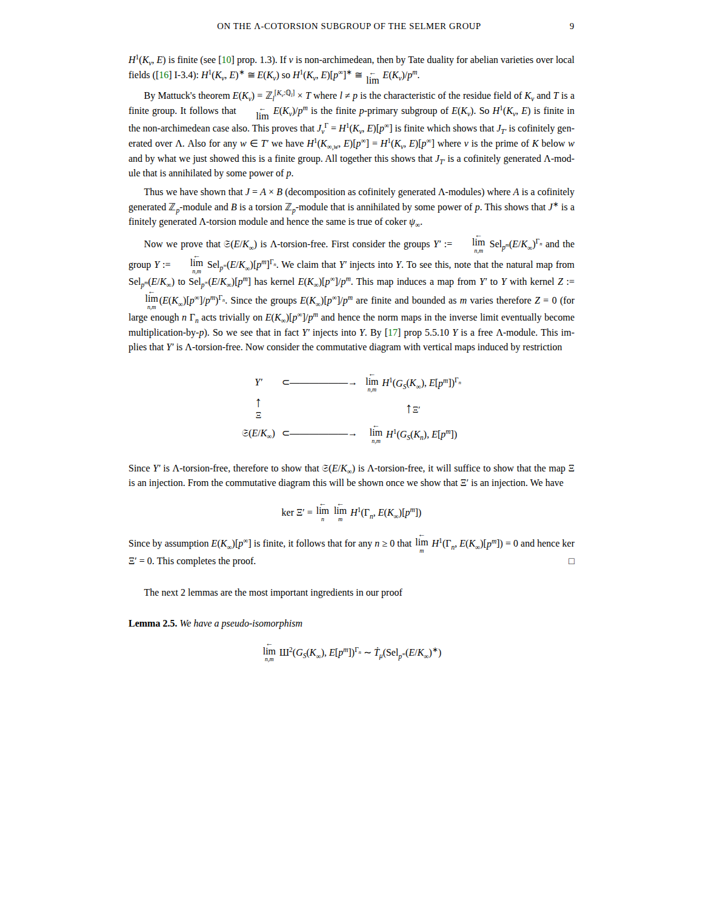ON THE Λ-COTORSION SUBGROUP OF THE SELMER GROUP 9
H1(Kv, E) is finite (see [10] prop. 1.3). If v is non-archimedean, then by Tate duality for abelian varieties over local fields ([16] I-3.4): H1(Kv, E)∗ ≅ E(Kv) so H1(Kv, E)[p∞]∗ ≅ ←lim E(Kv)/pm.
By Mattuck's theorem E(Kv) = ℤl[Kv:ℚl] × T where l ≠ p is the characteristic of the residue field of Kv and T is a finite group. It follows that ←lim E(Kv)/pm is the finite p-primary subgroup of E(Kv). So H1(Kv, E) is finite in the non-archimedean case also. This proves that JvΓ = H1(Kv, E)[p∞] is finite which shows that JT′ is cofinitely generated over Λ. Also for any w ∈ T′ we have H1(K∞,w, E)[p∞] = H1(Kv, E)[p∞] where v is the prime of K below w and by what we just showed this is a finite group. All together this shows that JT′ is a cofinitely generated Λ-module that is annihilated by some power of p.
Thus we have shown that J = A × B (decomposition as cofinitely generated Λ-modules) where A is a cofinitely generated ℤp-module and B is a torsion ℤp-module that is annihilated by some power of p. This shows that J∗ is a finitely generated Λ-torsion module and hence the same is true of coker ψ∞.
Now we prove that 𝔖(E/K∞) is Λ-torsion-free. First consider the groups Y′ := ←lim n,m Selpm(E/K∞)Γn and the group Y := ←lim n,m Selp∞(E/K∞)[pm]Γn. We claim that Y′ injects into Y. To see this, note that the natural map from Selpm(E/K∞) to Selp∞(E/K∞)[pm] has kernel E(K∞)[p∞]/pm. This map induces a map from Y′ to Y with kernel Z := ←lim n,m(E(K∞)[p∞]/pm)Γn. Since the groups E(K∞)[p∞]/pm are finite and bounded as m varies therefore Z = 0 (for large enough n Γn acts trivially on E(K∞)[p∞]/pm and hence the norm maps in the inverse limit eventually become multiplication-by-p). So we see that in fact Y′ injects into Y. By [17] prop 5.5.10 Y is a free Λ-module. This implies that Y′ is Λ-torsion-free. Now consider the commutative diagram with vertical maps induced by restriction
| Y′ | ⊂——————→ | ← lim n , m H 1 ( G S ( K ∞ ), E [ p m ]) Γ n |
| ↑ Ξ | | ↑ Ξ′ |
| 𝔖( E / K ∞ ) | ⊂——————→ | ← lim n , m H 1 ( G S ( K n ), E [ p m ]) |
Since Y′ is Λ-torsion-free, therefore to show that 𝔖(E/K∞) is Λ-torsion-free, it will suffice to show that the map Ξ is an injection. From the commutative diagram this will be shown once we show that Ξ′ is an injection. We have
ker Ξ′ = ←lim n ←lim m H1(Γn, E(K∞)[pm])
Since by assumption E(K∞)[p∞] is finite, it follows that for any n ≥ 0 that ←lim m H1(Γn, E(K∞)[pm]) = 0 and hence ker Ξ′ = 0. This completes the proof. □
The next 2 lemmas are the most important ingredients in our proof
Lemma 2.5. We have a pseudo-isomorphism
←lim n,m Ш2(GS(K∞), E[pm])Γn ∼ Ṫμ(Selp∞(E/K∞)∗)